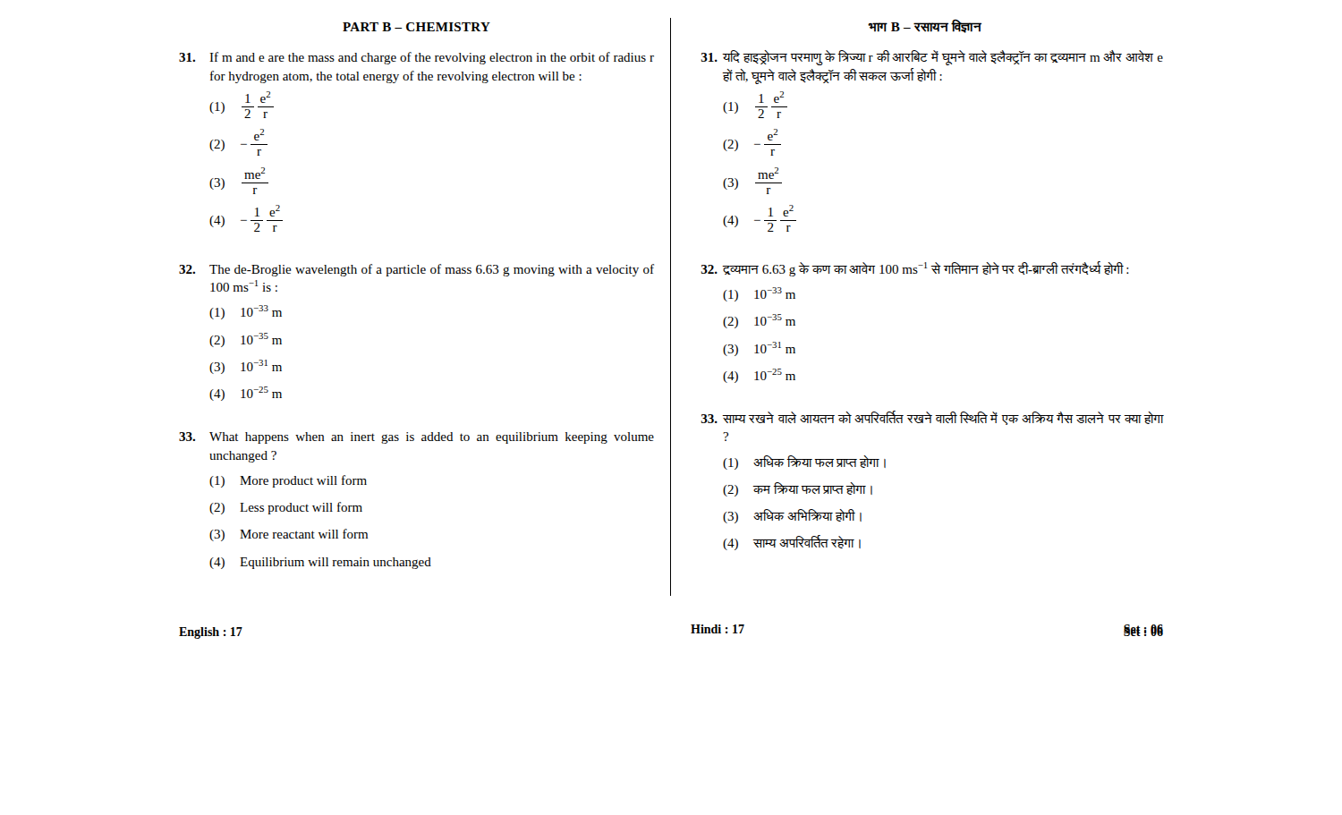PART B – CHEMISTRY
31.
If m and e are the mass and charge of the revolving electron in the orbit of radius r for hydrogen atom, the total energy of the revolving electron will be :
(1) 12 e2 r
(2) − e2 r
(3) me2 r
(4) − 12 e2 r
32.
The de-Broglie wavelength of a particle of mass 6.63 g moving with a velocity of 100 ms−1 is :
(1) 10−33 m
(2) 10−35 m
(3) 10−31 m
(4) 10−25 m
33.
What happens when an inert gas is added to an equilibrium keeping volume unchanged ?
(1) More product will form
(2) Less product will form
(3) More reactant will form
(4) Equilibrium will remain unchanged
भाग B – रसायन विज्ञान
31.
यदि हाइड्रोजन परमाणु के त्रिज्या r की आरबिट में घूमने वाले इलैक्ट्रॉन का द्रव्यमान m और आवेश e हों तो, घूमने वाले इलैक्ट्रॉन की सकल ऊर्जा होगी :
(1) 12 e2 r
(2) − e2 r
(3) me2 r
(4) − 12 e2 r
32.
द्रव्यमान 6.63 g के कण का आवेग 100 ms−1 से गतिमान होने पर दी-ब्राग्ली तरंगदैर्ध्य होगी :
(1) 10−33 m
(2) 10−35 m
(3) 10−31 m
(4) 10−25 m
33.
साम्य रखने वाले आयतन को अपरिवर्तित रखने वाली स्थिति में एक अक्रिय गैस डालने पर क्या होगा ?
(1) अधिक क्रिया फल प्राप्त होगा।
(2) कम क्रिया फल प्राप्त होगा।
(3) अधिक अभिक्रिया होगी।
(4) साम्य अपरिवर्तित रहेगा।
English : 17
Set : 06
Hindi : 17
Set : 06